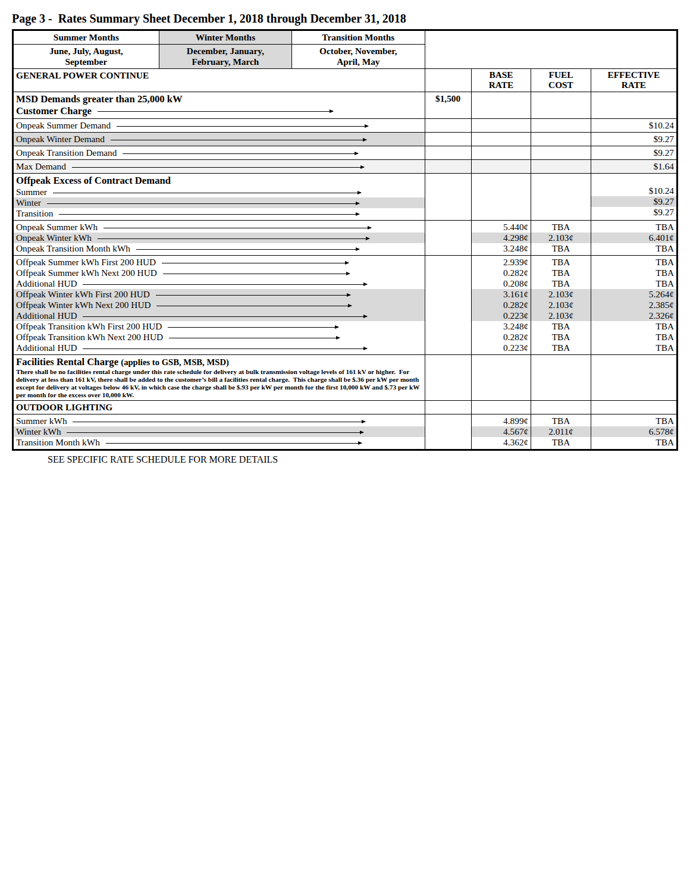Page 3 - Rates Summary Sheet December 1, 2018 through December 31, 2018
| Summer Months | Winter Months | Transition Months | | | | |
| June, July, August, September | December, January, February, March | October, November, April, May | | | | |
| GENERAL POWER CONTINUE | | BASE RATE | FUEL COST | EFFECTIVE RATE |
| MSD Demands greater than 25,000 kW Customer Charge | $1,500 | | | |
| Onpeak Summer Demand | | | | $10.24 |
| Onpeak Winter Demand | | | | $9.27 |
| Onpeak Transition Demand | | | | $9.27 |
| Max Demand | | | | $1.64 |
| Offpeak Excess of Contract Demand Summer Winter Transition | | | | $10.24 $9.27 $9.27 |
| Onpeak Summer kWh Onpeak Winter kWh Onpeak Transition Month kWh | | 5.440¢ 4.298¢ 3.248¢ | TBA 2.103¢ TBA | TBA 6.401¢ TBA |
| Offpeak Summer kWh First 200 HUD Offpeak Summer kWh Next 200 HUD Additional HUD Offpeak Winter kWh First 200 HUD Offpeak Winter kWh Next 200 HUD Additional HUD Offpeak Transition kWh First 200 HUD Offpeak Transition kWh Next 200 HUD Additional HUD | | 2.939¢ 0.282¢ 0.208¢ 3.161¢ 0.282¢ 0.223¢ 3.248¢ 0.282¢ 0.223¢ | TBA TBA TBA 2.103¢ 2.103¢ 2.103¢ TBA TBA TBA | TBA TBA TBA 5.264¢ 2.385¢ 2.326¢ TBA TBA TBA |
| Facilities Rental Charge (applies to GSB, MSB, MSD) There shall be no facilities rental charge under this rate schedule for delivery at bulk transmission voltage levels of 161 kV or higher. For delivery at less than 161 kV, there shall be added to the customer’s bill a facilities rental charge. This charge shall be $.36 per kW per month except for delivery at voltages below 46 kV, in which case the charge shall be $.93 per kW per month for the first 10,000 kW and $.73 per kW per month for the excess over 10,000 kW. | | | | |
| OUTDOOR LIGHTING | | | | |
| Summer kWh Winter kWh Transition Month kWh | | 4.899¢ 4.567¢ 4.362¢ | TBA 2.011¢ TBA | TBA 6.578¢ TBA |
SEE SPECIFIC RATE SCHEDULE FOR MORE DETAILS